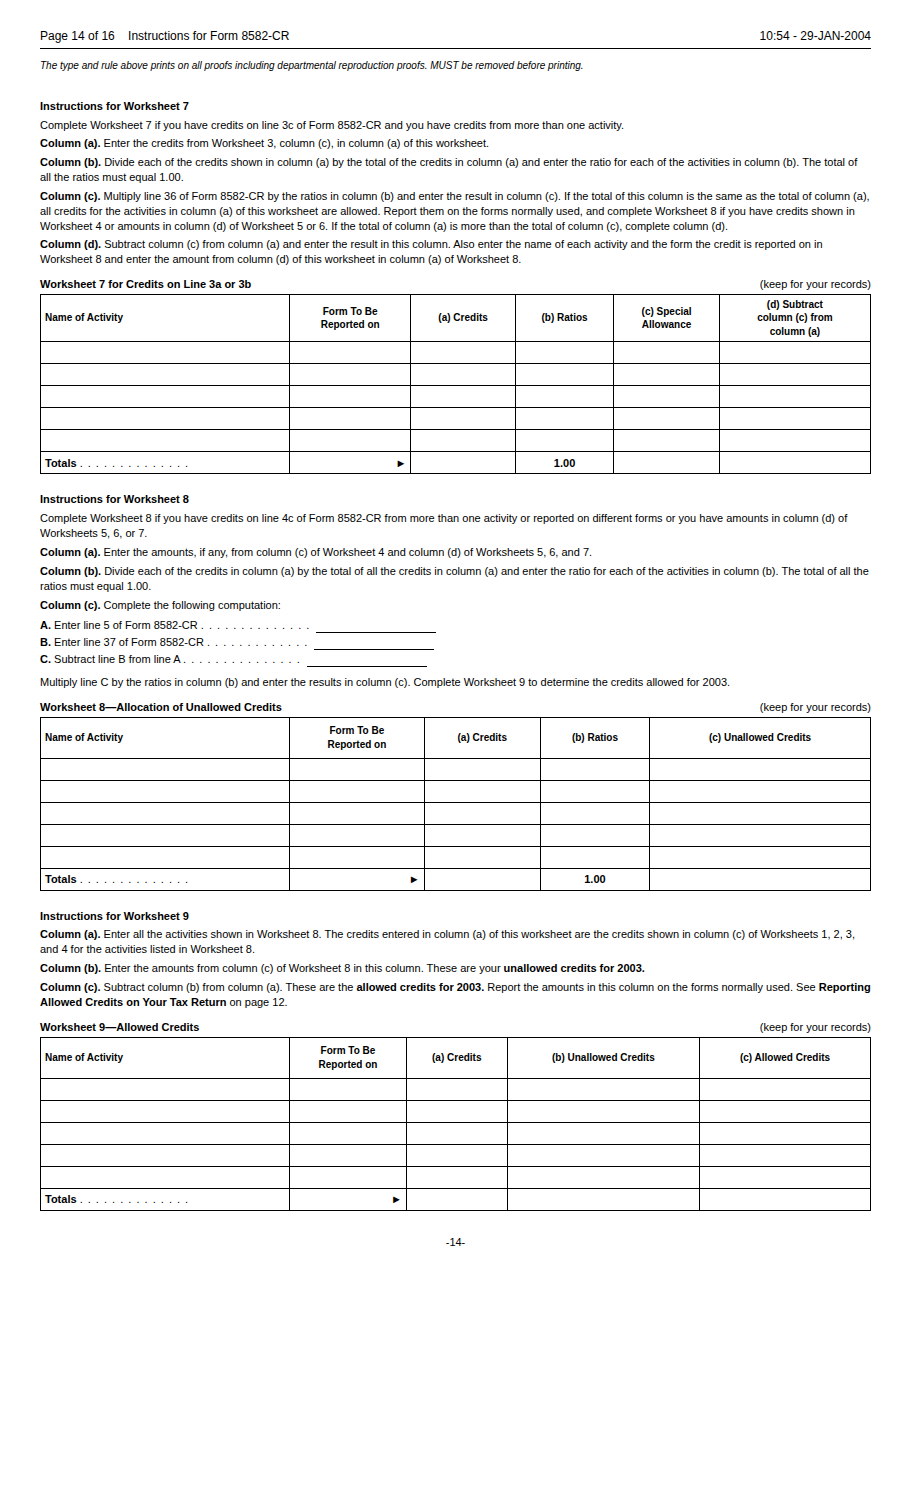Page 14 of 16 Instructions for Form 8582-CR
10:54 - 29-JAN-2004
The type and rule above prints on all proofs including departmental reproduction proofs. MUST be removed before printing.
Instructions for Worksheet 7
Complete Worksheet 7 if you have credits on line 3c of Form 8582-CR and you have credits from more than one activity.
Column (a). Enter the credits from Worksheet 3, column (c), in column (a) of this worksheet.
Column (b). Divide each of the credits shown in column (a) by the total of the credits in column (a) and enter the ratio for each of the activities in column (b). The total of all the ratios must equal 1.00.
Column (c). Multiply line 36 of Form 8582-CR by the ratios in column (b) and enter the result in column (c). If the total of this column is the same as the total of column (a), all credits for the activities in column (a) of this worksheet are allowed. Report them on the forms normally used, and complete Worksheet 8 if you have credits shown in Worksheet 4 or amounts in column (d) of Worksheet 5 or 6. If the total of column (a) is more than the total of column (c), complete column (d).
Column (d). Subtract column (c) from column (a) and enter the result in this column. Also enter the name of each activity and the form the credit is reported on in Worksheet 8 and enter the amount from column (d) of this worksheet in column (a) of Worksheet 8.
Worksheet 7 for Credits on Line 3a or 3b (keep for your records)
| Name of Activity | Form To Be Reported on | (a) Credits | (b) Ratios | (c) Special Allowance | (d) Subtract column (c) from column (a) |
| --- | --- | --- | --- | --- | --- |
| Totals . . . . . . . . . . . . . . | ► | | 1.00 | | |
Instructions for Worksheet 8
Complete Worksheet 8 if you have credits on line 4c of Form 8582-CR from more than one activity or reported on different forms or you have amounts in column (d) of Worksheets 5, 6, or 7.
Column (a). Enter the amounts, if any, from column (c) of Worksheet 4 and column (d) of Worksheets 5, 6, and 7.
Column (b). Divide each of the credits in column (a) by the total of all the credits in column (a) and enter the ratio for each of the activities in column (b). The total of all the ratios must equal 1.00.
Column (c). Complete the following computation:
A. Enter line 5 of Form 8582-CR . . . . . . . . . . . . . .
B. Enter line 37 of Form 8582-CR . . . . . . . . . . . . .
C. Subtract line B from line A . . . . . . . . . . . . . . .
Multiply line C by the ratios in column (b) and enter the results in column (c). Complete Worksheet 9 to determine the credits allowed for 2003.
Worksheet 8—Allocation of Unallowed Credits (keep for your records)
| Name of Activity | Form To Be Reported on | (a) Credits | (b) Ratios | (c) Unallowed Credits |
| --- | --- | --- | --- | --- |
| Totals . . . . . . . . . . . . . . | ► | | 1.00 | |
Instructions for Worksheet 9
Column (a). Enter all the activities shown in Worksheet 8. The credits entered in column (a) of this worksheet are the credits shown in column (c) of Worksheets 1, 2, 3, and 4 for the activities listed in Worksheet 8.
Column (b). Enter the amounts from column (c) of Worksheet 8 in this column. These are your unallowed credits for 2003.
Column (c). Subtract column (b) from column (a). These are the allowed credits for 2003. Report the amounts in this column on the forms normally used. See Reporting Allowed Credits on Your Tax Return on page 12.
Worksheet 9—Allowed Credits (keep for your records)
| Name of Activity | Form To Be Reported on | (a) Credits | (b) Unallowed Credits | (c) Allowed Credits |
| --- | --- | --- | --- | --- |
| Totals . . . . . . . . . . . . . . | ► | | | |
-14-